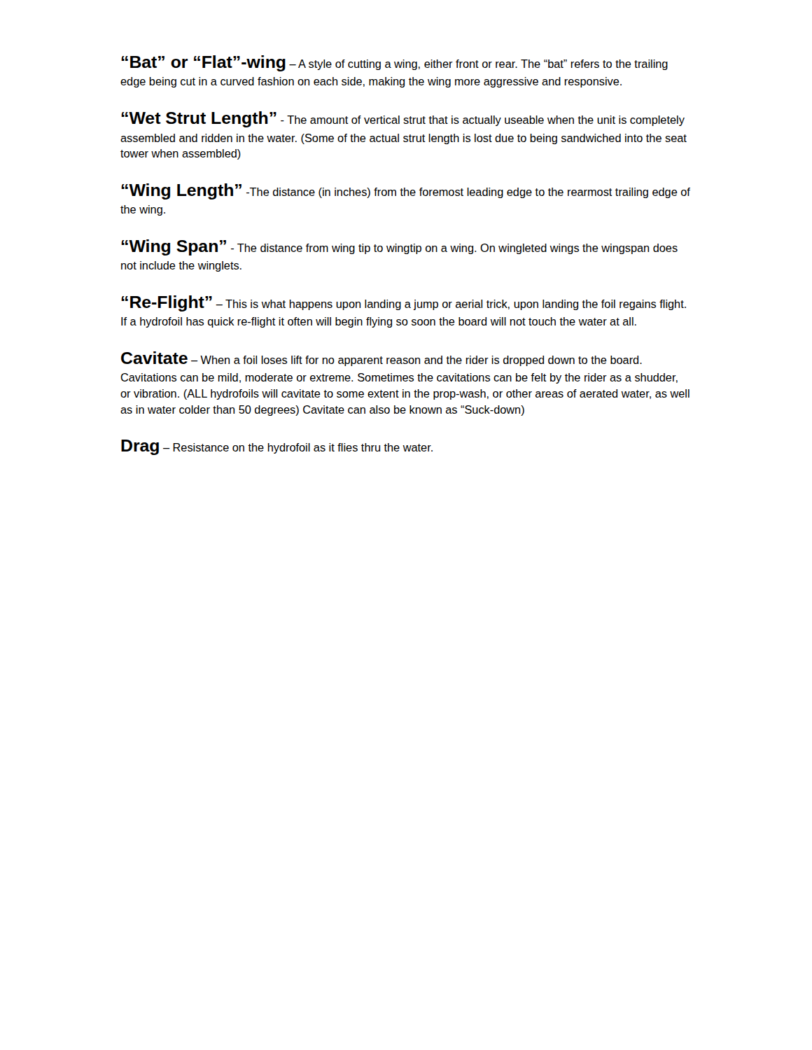“Bat” or “Flat”-wing
– A style of cutting a wing, either front or rear. The “bat” refers to the trailing edge being cut in a curved fashion on each side, making the wing more aggressive and responsive.
“Wet Strut Length”
- The amount of vertical strut that is actually useable when the unit is completely assembled and ridden in the water. (Some of the actual strut length is lost due to being sandwiched into the seat tower when assembled)
“Wing Length”
-The distance (in inches) from the foremost leading edge to the rearmost trailing edge of the wing.
“Wing Span”
- The distance from wing tip to wingtip on a wing. On wingleted wings the wingspan does not include the winglets.
“Re-Flight”
– This is what happens upon landing a jump or aerial trick, upon landing the foil regains flight. If a hydrofoil has quick re-flight it often will begin flying so soon the board will not touch the water at all.
Cavitate
– When a foil loses lift for no apparent reason and the rider is dropped down to the board. Cavitations can be mild, moderate or extreme. Sometimes the cavitations can be felt by the rider as a shudder, or vibration. (ALL hydrofoils will cavitate to some extent in the prop-wash, or other areas of aerated water, as well as in water colder than 50 degrees) Cavitate can also be known as “Suck-down)
Drag
– Resistance on the hydrofoil as it flies thru the water.